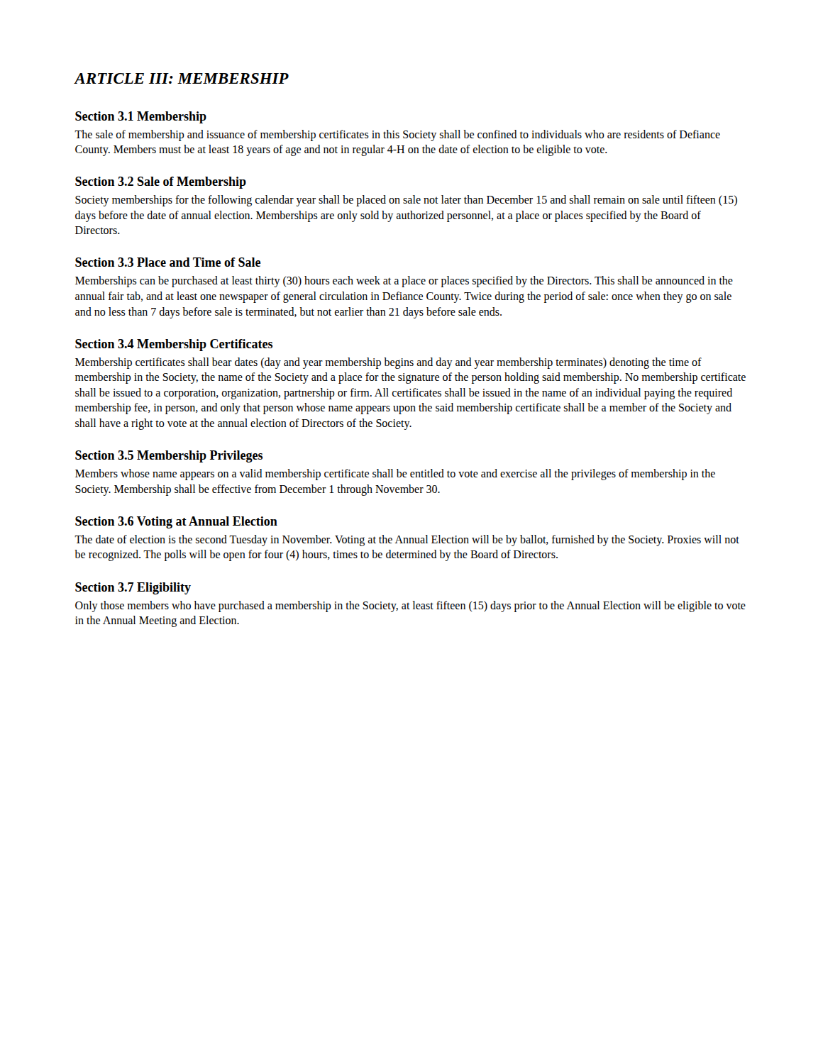ARTICLE III: MEMBERSHIP
Section 3.1 Membership
The sale of membership and issuance of membership certificates in this Society shall be confined to individuals who are residents of Defiance County. Members must be at least 18 years of age and not in regular 4-H on the date of election to be eligible to vote.
Section 3.2 Sale of Membership
Society memberships for the following calendar year shall be placed on sale not later than December 15 and shall remain on sale until fifteen (15) days before the date of annual election. Memberships are only sold by authorized personnel, at a place or places specified by the Board of Directors.
Section 3.3 Place and Time of Sale
Memberships can be purchased at least thirty (30) hours each week at a place or places specified by the Directors. This shall be announced in the annual fair tab, and at least one newspaper of general circulation in Defiance County. Twice during the period of sale: once when they go on sale and no less than 7 days before sale is terminated, but not earlier than 21 days before sale ends.
Section 3.4 Membership Certificates
Membership certificates shall bear dates (day and year membership begins and day and year membership terminates) denoting the time of membership in the Society, the name of the Society and a place for the signature of the person holding said membership. No membership certificate shall be issued to a corporation, organization, partnership or firm. All certificates shall be issued in the name of an individual paying the required membership fee, in person, and only that person whose name appears upon the said membership certificate shall be a member of the Society and shall have a right to vote at the annual election of Directors of the Society.
Section 3.5 Membership Privileges
Members whose name appears on a valid membership certificate shall be entitled to vote and exercise all the privileges of membership in the Society. Membership shall be effective from December 1 through November 30.
Section 3.6 Voting at Annual Election
The date of election is the second Tuesday in November. Voting at the Annual Election will be by ballot, furnished by the Society. Proxies will not be recognized. The polls will be open for four (4) hours, times to be determined by the Board of Directors.
Section 3.7 Eligibility
Only those members who have purchased a membership in the Society, at least fifteen (15) days prior to the Annual Election will be eligible to vote in the Annual Meeting and Election.